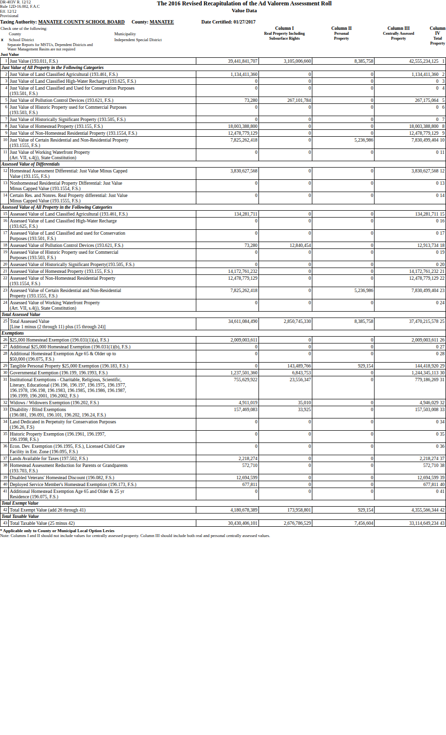DR-403V R. 12/12
Rule 12D-16.002, F.A.C
Eff. 12/12
Provisional
The 2016 Revised Recapitulation of the Ad Valorem Assessment Roll
Value Data
Taxing Authority: MANATEE COUNTY SCHOOL BOARD County: MANATEE Date Certified: 01/27/2017
| Check one of the following: / / County / / Municipality / / x / School District / / Independent Special District / Separate Reports for MSTUs, Dependent Districts and Water Management Basins are not required Just Value | Column I Real Property Including Subsurface Rights | Column II Personal Property | Column III Centrally Assessed Property | Column IV Total Property |
| 1 | Just Value (193.011, F.S.) | 39,441,841,707 | 3,105,006,660 | 8,385,758 | 42,555,234,125 1 |
| Just Value of All Property in the Following Categories |
| 2 | Just Value of Land Classified Agricultural (193.461, F.S.) | 1,134,411,360 | 0 | 0 | 1,134,411,360 2 |
| 3 | Just Value of Land Classified High-Water Recharge (193.625, F.S.) | 0 | 0 | 0 | 0 3 |
| 4 | Just Value of Land Classified and Used for Conservation Purposes (193.501, F.S.) | 0 | 0 | 0 | 0 4 |
| 5 | Just Value of Pollution Control Devices (193.621, F.S.) | 73,280 | 267,101,784 | 0 | 267,175,064 5 |
| 6 | Just Value of Historic Property used for Commercial Purposes (193.503, F.S.) | 0 | 0 | 0 | 0 6 |
| 7 | Just Value of Historically Significant Property (193.505, F.S.) | 0 | 0 | 0 | 0 7 |
| 8 | Just Value of Homestead Property (193.155, F.S.) | 18,003,388,800 | 0 | 0 | 18,003,388,800 8 |
| 9 | Just Value of Non-Homestead Residential Property (193.1554, F.S.) | 12,478,779,129 | 0 | 0 | 12,478,779,129 9 |
| 10 | Just Value of Certain Residential and Non-Residential Property (193.1555, F.S.) | 7,825,262,418 | 0 | 5,236,986 | 7,830,499,404 10 |
| 11 | Just Value of Working Waterfront Property (Art. VII, s.4(j), State Constitution) | 0 | 0 | 0 | 0 11 |
| Assessed Value of Differentials |
| 12 | Homestead Assessment Differential: Just Value Minus Capped Value (193.155, F.S.) | 3,830,627,568 | 0 | 0 | 3,830,627,568 12 |
| 13 | Nonhomestead Residential Property Differential: Just Value Minus Capped Value (193.1554, F.S.) | 0 | 0 | 0 | 0 13 |
| 14 | Certain Res. and Nonres. Real Property differential: Just Value Minus Capped Value (193.1555, F.S.) | 0 | 0 | 0 | 0 14 |
| Assessed Value of All Property in the Following Categories |
| 15 | Assessed Value of Land Classified Agricultural (193.461, F.S.) | 134,281,711 | 0 | 0 | 134,281,711 15 |
| 16 | Assessed Value of Land Classified High-Water Recharge (193.625, F.S.) | 0 | 0 | 0 | 0 16 |
| 17 | Assessed Value of Land Classified and used for Conservation Purposes (193.501, F.S.) | 0 | 0 | 0 | 0 17 |
| 18 | Assessed Value of Pollution Control Devices (193.621, F.S.) | 73,280 | 12,840,454 | 0 | 12,913,734 18 |
| 19 | Assessed Value of Historic Property used for Commercial Purposes (193.503, F.S.) | 0 | 0 | 0 | 0 19 |
| 20 | Assessed Value of Historically Significant Property(193.505, F.S.) | 0 | 0 | 0 | 0 20 |
| 21 | Assessed Value of Homestead Property (193.155, F.S.) | 14,172,761,232 | 0 | 0 | 14,172,761,232 21 |
| 22 | Assessed Value of Non-Homestead Residential Property (193.1554, F.S.) | 12,478,779,129 | 0 | 0 | 12,478,779,129 22 |
| 23 | Assessed Value of Certain Residential and Non-Residential Property (193.1555, F.S.) | 7,825,262,418 | 0 | 5,236,986 | 7,830,499,404 23 |
| 24 | Assessed Value of Working Waterfront Property (Art. VII, s.4(j), State Constitution) | 0 | 0 | 0 | 0 24 |
| Total Assessed Value |
| 25 | Total Assessed Value [Line 1 minus (2 through 11) plus (15 through 24)] | 34,611,084,490 | 2,850,745,330 | 8,385,758 | 37,470,215,578 25 |
| Exemptions |
| 26 | $25,000 Homestead Exemption (196.031(1)(a), F.S.) | 2,009,003,611 | 0 | 0 | 2,009,003,611 26 |
| 27 | Additional $25,000 Homestead Exemption (196.031(1)(b), F.S.) | 0 | 0 | 0 | 0 27 |
| 28 | Additional Homestead Exemption Age 65 & Older up to $50,000 (196.075, F.S.) | 0 | 0 | 0 | 0 28 |
| 29 | Tangible Personal Property $25,000 Exemption (196.183, F.S.) | 0 | 143,489,766 | 929,154 | 144,418,920 29 |
| 30 | Governmental Exemption (196.199, 196.1993, F.S.) | 1,237,501,360 | 6,843,753 | 0 | 1,244,345,113 30 |
| 31 | Institutional Exemptions - Charitable, Religious, Scientific, Literary, Educational (196.196, 196.197, 196.1975, 196.1977, 196.1978, 196.198, 196.1983, 196.1985, 196.1986, 196.1987, 196.1999, 196.2001, 196.2002, F.S.) | 755,629,922 | 23,556,347 | 0 | 779,186,269 31 |
| 32 | Widows / Widowers Exemption (196.202, F.S.) | 4,911,019 | 35,010 | 0 | 4,946,029 32 |
| 33 | Disability / Blind Exemptions (196.081, 196.091, 196.101, 196.202, 196.24, F.S.) | 157,469,083 | 33,925 | 0 | 157,503,008 33 |
| 34 | Land Dedicated in Perpetuity for Conservation Purposes (196.26, F.S) | 0 | 0 | 0 | 0 34 |
| 35 | Historic Property Exemption (196.1961, 196.1997, 196.1998, F.S.) | 0 | 0 | 0 | 0 35 |
| 36 | Econ. Dev. Exemption (196.1995, F.S.), Licensed Child Care Facility in Ent. Zone (196.095, F.S.) | 0 | 0 | 0 | 0 36 |
| 37 | Lands Available for Taxes (197.502, F.S.) | 2,218,274 | 0 | 0 | 2,218,274 37 |
| 38 | Homestead Assessment Reduction for Parents or Grandparents (193.703, F.S.) | 572,710 | 0 | 0 | 572,710 38 |
| 39 | Disabled Veterans' Homestead Discount (196.082, F.S.) | 12,694,599 | 0 | 0 | 12,694,599 39 |
| 40 | Deployed Service Member's Homestead Exemption (196.173, F.S.) | 677,811 | 0 | 0 | 677,811 40 |
| 41 | Additional Homestead Exemption Age 65 and Older & 25 yr Residence (196.075, F.S.) | 0 | 0 | 0 | 0 41 |
| Total Exempt Value |
| 42 | Total Exempt Value (add 26 through 41) | 4,180,678,389 | 173,958,801 | 929,154 | 4,355,566,344 42 |
| Total Taxable Value |
| 43 | Total Taxable Value (25 minus 42) | 30,430,406,101 | 2,676,786,529 | 7,456,604 | 33,114,649,234 43 |
* Applicable only to County or Municipal Local Option Levies
Note: Columns I and II should not include values for centrally assessed property. Column III should include both real and personal centrally assessed values.